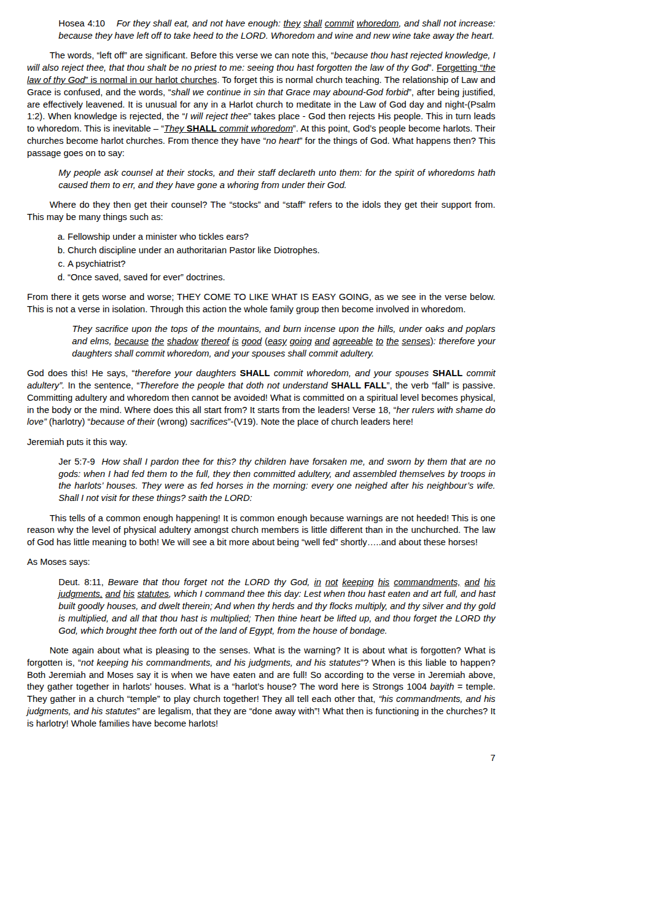Hosea 4:10 For they shall eat, and not have enough: they shall commit whoredom, and shall not increase: because they have left off to take heed to the LORD. Whoredom and wine and new wine take away the heart.
The words, “left off” are significant. Before this verse we can note this, “because thou hast rejected knowledge, I will also reject thee, that thou shalt be no priest to me: seeing thou hast forgotten the law of thy God”. Forgetting “the law of thy God” is normal in our harlot churches. To forget this is normal church teaching. The relationship of Law and Grace is confused, and the words, “shall we continue in sin that Grace may abound-God forbid”, after being justified, are effectively leavened. It is unusual for any in a Harlot church to meditate in the Law of God day and night-(Psalm 1:2). When knowledge is rejected, the “I will reject thee” takes place - God then rejects His people. This in turn leads to whoredom. This is inevitable – “They SHALL commit whoredom”. At this point, God’s people become harlots. Their churches become harlot churches. From thence they have “no heart” for the things of God. What happens then? This passage goes on to say:
My people ask counsel at their stocks, and their staff declareth unto them: for the spirit of whoredoms hath caused them to err, and they have gone a whoring from under their God.
Where do they then get their counsel? The “stocks” and “staff” refers to the idols they get their support from. This may be many things such as:
Fellowship under a minister who tickles ears?
Church discipline under an authoritarian Pastor like Diotrophes.
A psychiatrist?
“Once saved, saved for ever” doctrines.
From there it gets worse and worse; THEY COME TO LIKE WHAT IS EASY GOING, as we see in the verse below. This is not a verse in isolation. Through this action the whole family group then become involved in whoredom.
They sacrifice upon the tops of the mountains, and burn incense upon the hills, under oaks and poplars and elms, because the shadow thereof is good (easy going and agreeable to the senses): therefore your daughters shall commit whoredom, and your spouses shall commit adultery.
God does this! He says, “therefore your daughters SHALL commit whoredom, and your spouses SHALL commit adultery”. In the sentence, “Therefore the people that doth not understand SHALL FALL”, the verb “fall” is passive. Committing adultery and whoredom then cannot be avoided! What is committed on a spiritual level becomes physical, in the body or the mind. Where does this all start from? It starts from the leaders! Verse 18, “her rulers with shame do love” (harlotry) “because of their (wrong) sacrifices”-(V19). Note the place of church leaders here!
Jeremiah puts it this way.
Jer 5:7-9 How shall I pardon thee for this? thy children have forsaken me, and sworn by them that are no gods: when I had fed them to the full, they then committed adultery, and assembled themselves by troops in the harlots’ houses. They were as fed horses in the morning: every one neighed after his neighbour’s wife. Shall I not visit for these things? saith the LORD:
This tells of a common enough happening! It is common enough because warnings are not heeded! This is one reason why the level of physical adultery amongst church members is little different than in the unchurched. The law of God has little meaning to both! We will see a bit more about being “well fed” shortly…..and about these horses!
As Moses says:
Deut. 8:11, Beware that thou forget not the LORD thy God, in not keeping his commandments, and his judgments, and his statutes, which I command thee this day: Lest when thou hast eaten and art full, and hast built goodly houses, and dwelt therein; And when thy herds and thy flocks multiply, and thy silver and thy gold is multiplied, and all that thou hast is multiplied; Then thine heart be lifted up, and thou forget the LORD thy God, which brought thee forth out of the land of Egypt, from the house of bondage.
Note again about what is pleasing to the senses. What is the warning? It is about what is forgotten? What is forgotten is, “not keeping his commandments, and his judgments, and his statutes”? When is this liable to happen? Both Jeremiah and Moses say it is when we have eaten and are full! So according to the verse in Jeremiah above, they gather together in harlots’ houses. What is a “harlot’s house? The word here is Strongs 1004 bayith = temple. They gather in a church “temple” to play church together! They all tell each other that, “his commandments, and his judgments, and his statutes” are legalism, that they are “done away with”! What then is functioning in the churches? It is harlotry! Whole families have become harlots!
7